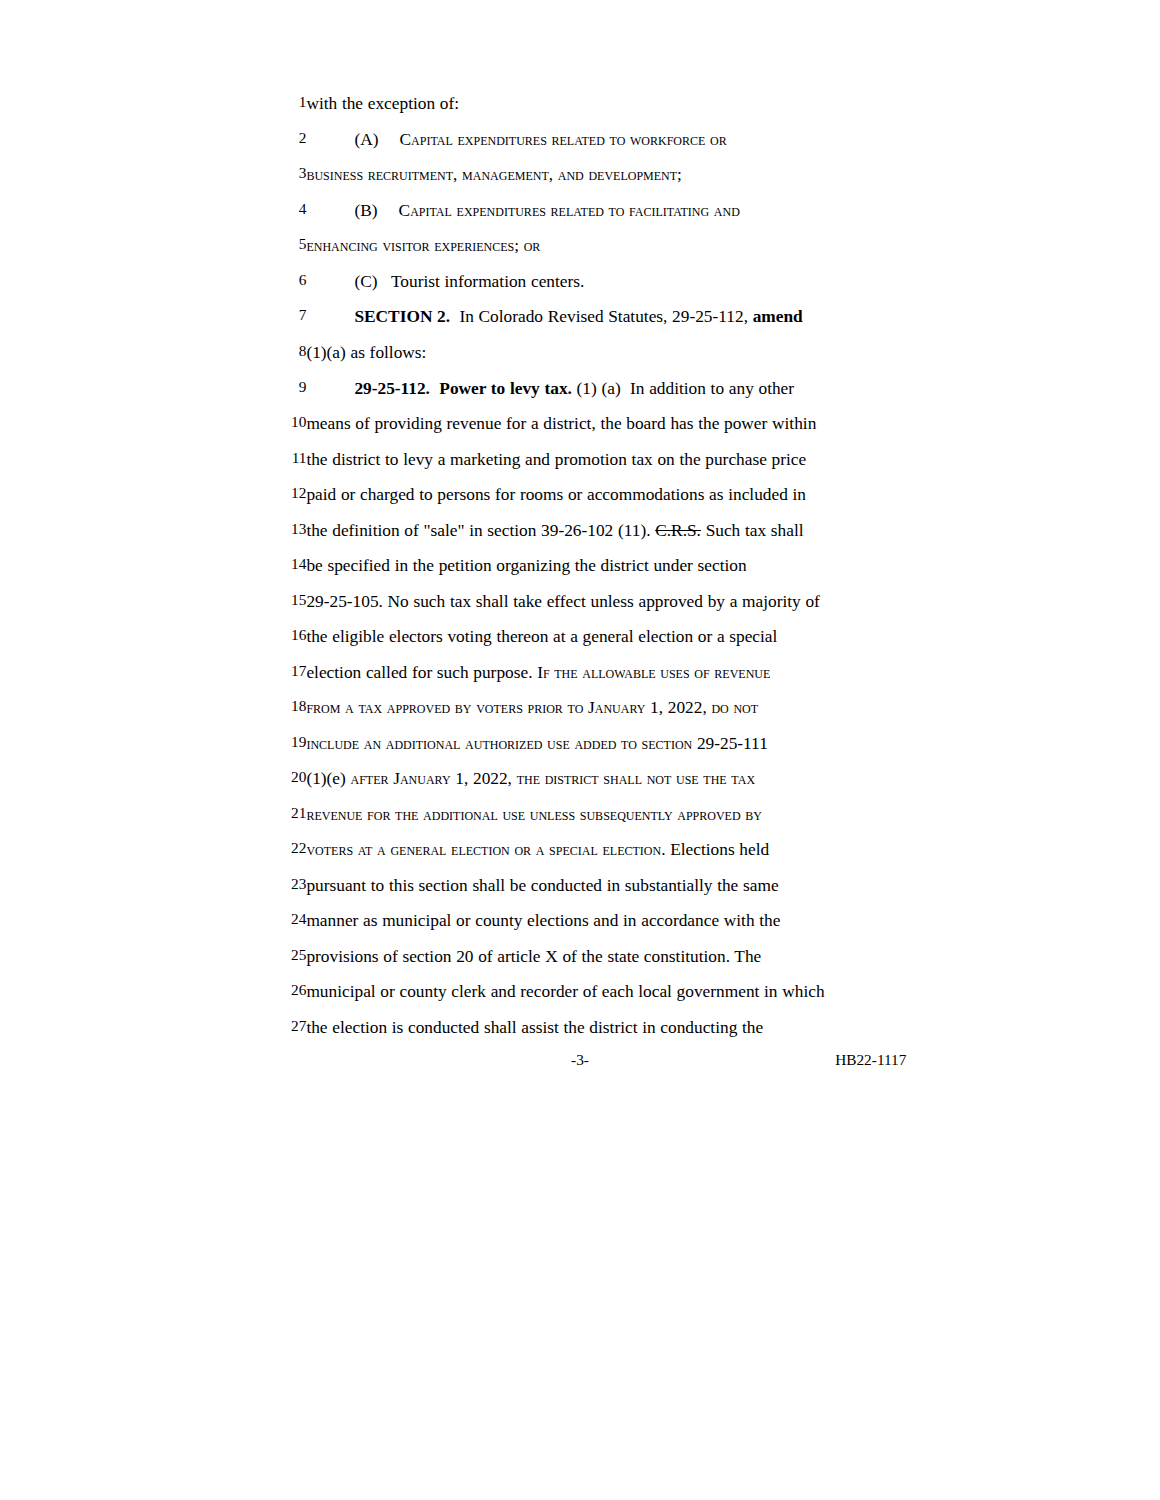| 1 | with the exception of: |
| 2 | (A) Capital expenditures related to workforce or |
| 3 | business recruitment, management, and development; |
| 4 | (B) Capital expenditures related to facilitating and |
| 5 | enhancing visitor experiences; or |
| 6 | (C) Tourist information centers. |
| 7 | SECTION 2. In Colorado Revised Statutes, 29-25-112, amend |
| 8 | (1)(a) as follows: |
| 9 | 29-25-112. Power to levy tax. (1) (a) In addition to any other |
| 10 | means of providing revenue for a district, the board has the power within |
| 11 | the district to levy a marketing and promotion tax on the purchase price |
| 12 | paid or charged to persons for rooms or accommodations as included in |
| 13 | the definition of "sale" in section 39-26-102 (11). C.R.S. Such tax shall |
| 14 | be specified in the petition organizing the district under section |
| 15 | 29-25-105. No such tax shall take effect unless approved by a majority of |
| 16 | the eligible electors voting thereon at a general election or a special |
| 17 | election called for such purpose. If the allowable uses of revenue |
| 18 | from a tax approved by voters prior to January 1, 2022, do not |
| 19 | include an additional authorized use added to section 29-25-111 |
| 20 | (1)(e) after January 1, 2022, the district shall not use the tax |
| 21 | revenue for the additional use unless subsequently approved by |
| 22 | voters at a general election or a special election. Elections held |
| 23 | pursuant to this section shall be conducted in substantially the same |
| 24 | manner as municipal or county elections and in accordance with the |
| 25 | provisions of section 20 of article X of the state constitution. The |
| 26 | municipal or county clerk and recorder of each local government in which |
| 27 | the election is conducted shall assist the district in conducting the |
-3-
HB22-1117